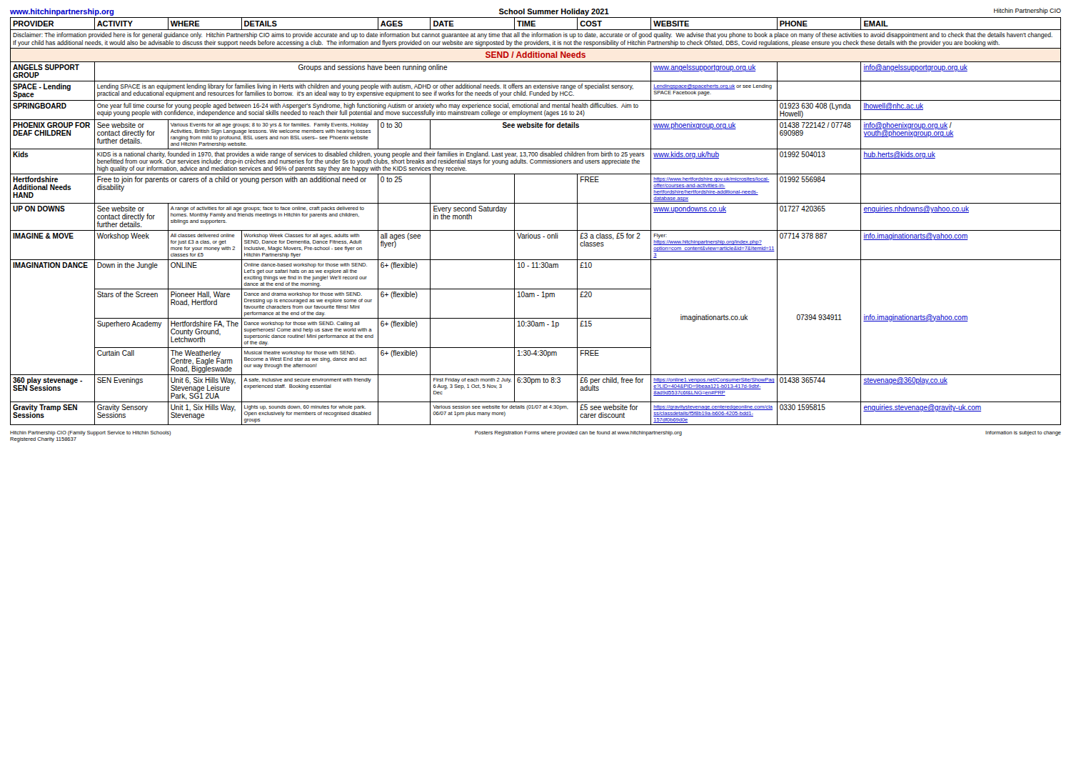www.hitchinpartnership.org
School Summer Holiday 2021
Hitchin Partnership CIO
| PROVIDER | ACTIVITY | WHERE | DETAILS | AGES | DATE | TIME | COST | WEBSITE | PHONE | EMAIL |
| --- | --- | --- | --- | --- | --- | --- | --- | --- | --- | --- |
| Disclaimer: The information provided here is for general guidance only. Hitchin Partnership CIO aims to provide accurate and up to date information but cannot guarantee at any time that all the information is up to date, accurate or of good quality. We advise that you phone to book a place on many of these activities to avoid disappointment and to check that the details haven't changed. If your child has additional needs, it would also be advisable to discuss their support needs before accessing a club. The information and flyers provided on our website are signposted by the providers, it is not the responsibility of Hitchin Partnership to check Ofsted, DBS, Covid regulations, please ensure you check these details with the provider you are booking with. |
| SEND / Additional Needs |
| ANGELS SUPPORT GROUP | Groups and sessions have been running online | www.angelssupportgroup.org.uk | | info@angelssupportgroup.org.uk |
| SPACE - Lending Space | Lending SPACE is an equipment lending library for families living in Herts with children and young people with autism, ADHD or other additional needs. It offers an extensive range of specialist sensory, practical and educational equipment and resources for families to borrow. it's an ideal way to try expensive equipment to see if works for the needs of your child. Funded by HCC. | Lendingspace@spaceherts.org.uk or see Lending SPACE Facebook page. | | |
| SPRINGBOARD | One year full time course for young people aged between 16-24 with Asperger's Syndrome, high functioning Autism or anxiety who may experience social, emotional and mental health difficulties. Aim to equip young people with confidence, independence and social skills needed to reach their full potential and move successfully into mainstream college or employment (ages 16 to 24) | | 01923 630 408 (Lynda Howell) | lhowell@nhc.ac.uk |
| PHOENIX GROUP FOR DEAF CHILDREN | See website or contact directly for further details. | Various Events for all age groups; 8 to 30 yrs & for families. Family Events, Holiday Activities, British Sign Language lessons. We welcome members with hearing losses ranging from mild to profound, BSL users and non BSL users– see Phoenix website and Hitchin Partnership website. | 0 to 30 | See website for details | www.phoenixgroup.org.uk | 01438 722142 / 07748 690989 | info@phoenixgroup.org.uk / youth@phoenixgroup.org.uk |
| Kids | KIDS is a national charity, founded in 1970, that provides a wide range of services to disabled children, young people and their families in England. Last year, 13,700 disabled children from birth to 25 years benefitted from our work. Our services include: drop-in crèches and nurseries for the under 5s to youth clubs, short breaks and residential stays for young adults. Commissioners and users appreciate the high quality of our information, advice and mediation services and 96% of parents say they are happy with the KIDS services they receive. | www.kids.org.uk/hub | 01992 504013 | hub.herts@kids.org.uk |
| Hertfordshire Additional Needs HAND | Free to join for parents or carers of a child or young person with an additional need or disability | 0 to 25 | | | FREE | https://www.hertfordshire.gov.uk/microsites/local-offer/courses-and-activities-in-hertfordshire/hertfordshire-additional-needs-database.aspx | 01992 556984 | |
| UP ON DOWNS | See website or contact directly for further details. | A range of activities for all age groups; face to face online, craft packs delivered to homes. Monthly Family and friends meetings in Hitchin for parents and children, siblings and supporters. | | Every second Saturday in the month | | | www.upondowns.co.uk | 01727 420365 | enquiries.nhdowns@yahoo.co.uk |
| IMAGINE & MOVE | Workshop Week | All classes delivered online for just £3 a clas, or get more for your money with 2 classes for £5 | Workshop Week Classes for all ages, adults with SEND, Dance for Dementia, Dance Fitness, Adult Inclusive, Magic Movers, Pre-school - see flyer on Hitchin Partnership flyer | all ages (see flyer) | | Various - onli | £3 a class, £5 for 2 classes | Flyer: https://www.hitchinpartnership.org/index.php?option=com_content&view=article&id=7&Itemid=113 | 07714 378 887 | info.imaginationarts@yahoo.com |
| IMAGINATION DANCE | Down in the Jungle | ONLINE | Online dance-based workshop for those with SEND. Let's get our safari hats on as we explore all the exciting things we find in the jungle! We'll record our dance at the end of the morning. | 6+ (flexible) | | 10 - 11:30am | £10 | imaginationarts.co.uk | 07394 934911 | info.imaginationarts@yahoo.com |
| Stars of the Screen | Pioneer Hall, Ware Road, Hertford | Dance and drama workshop for those with SEND. Dressing up is encouraged as we explore some of our favourite characters from our favourite films! Mini performance at the end of the day. | 6+ (flexible) | | 10am - 1pm | £20 |
| Superhero Academy | Hertfordshire FA, The County Ground, Letchworth | Dance workshop for those with SEND. Calling all superheroes! Come and help us save the world with a supersonic dance routine! Mini performance at the end of the day. | 6+ (flexible) | | 10:30am - 1p | £15 |
| Curtain Call | The Weatherley Centre, Eagle Farm Road, Biggleswade | Musical theatre workshop for those with SEND. Become a West End star as we sing, dance and act our way through the afternoon! | 6+ (flexible) | | 1:30-4:30pm | FREE |
| 360 play stevenage - SEN Sessions | SEN Evenings | Unit 6, Six Hills Way, Stevenage Leisure Park, SG1 2UA | A safe, inclusive and secure environment with friendly experienced staff. Booking essential | | First Friday of each month 2 July, 6 Aug, 3 Sep, 1 Oct, 5 Nov, 3 Dec | 6:30pm to 8:3 | £6 per child, free for adults | https://online1.venpos.net/ConsumerSite/ShowPage?LID=404&PID=9beaa121-b013-417d-9dbf-8ad9d5537c6f&LNG=en#PRP | 01438 365744 | stevenage@360play.co.uk |
| Gravity Tramp SEN Sessions | Gravity Sensory Sessions | Unit 1, Six Hills Way, Stevenage | Lights up, sounds down, 60 minutes for whole park. Open exclusively for members of recognised disabled groups | | Various session see website for details (01/07 at 4:30pm, 06/07 at 1pm plus many more) | £5 see website for carer discount | https://gravitystevenage.centeredgeonline.com/class/classdetails/f5f8b19a-b606-4205-bdd1-157df0b69d0e | 0330 1595815 | enquiries.stevenage@gravity-uk.com |
Hitchin Partnership CIO (Family Support Service to Hitchin Schools)
Registered Charity 1158637
Posters Registration Forms where provided can be found at www.hitchinpartnership.org
Information is subject to change